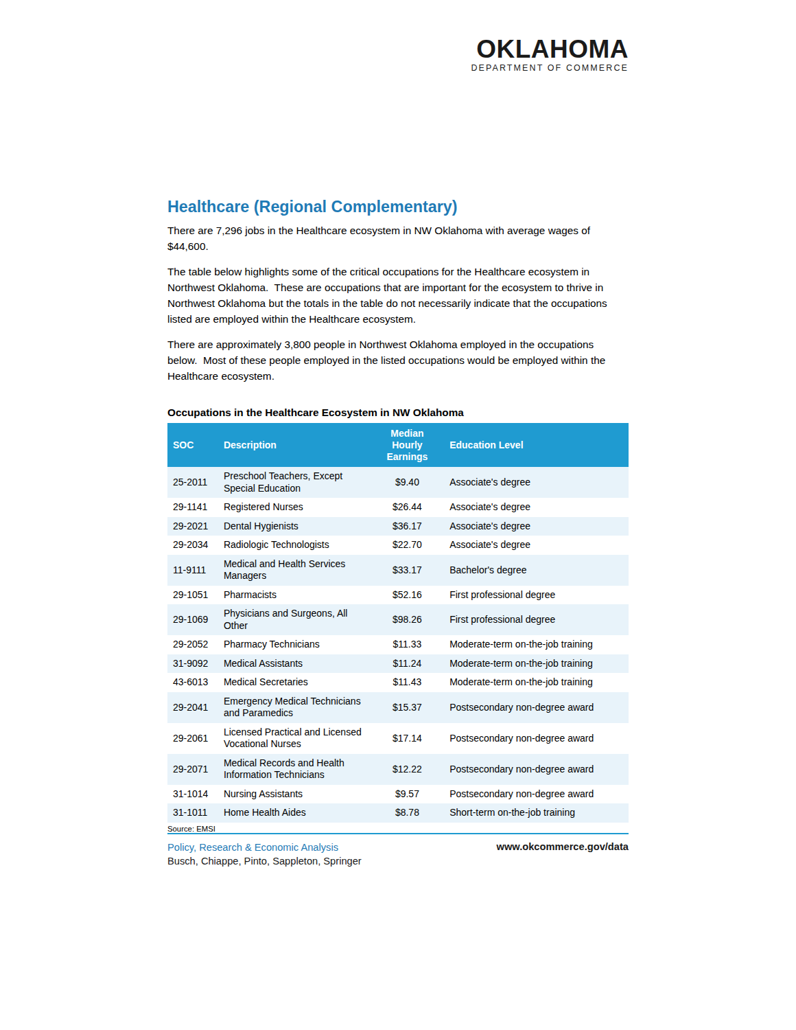OKLAHOMA
DEPARTMENT OF COMMERCE
Healthcare (Regional Complementary)
There are 7,296 jobs in the Healthcare ecosystem in NW Oklahoma with average wages of $44,600.
The table below highlights some of the critical occupations for the Healthcare ecosystem in Northwest Oklahoma. These are occupations that are important for the ecosystem to thrive in Northwest Oklahoma but the totals in the table do not necessarily indicate that the occupations listed are employed within the Healthcare ecosystem.
There are approximately 3,800 people in Northwest Oklahoma employed in the occupations below. Most of these people employed in the listed occupations would be employed within the Healthcare ecosystem.
Occupations in the Healthcare Ecosystem in NW Oklahoma
| SOC | Description | Median Hourly Earnings | Education Level |
| --- | --- | --- | --- |
| 25-2011 | Preschool Teachers, Except Special Education | $9.40 | Associate's degree |
| 29-1141 | Registered Nurses | $26.44 | Associate's degree |
| 29-2021 | Dental Hygienists | $36.17 | Associate's degree |
| 29-2034 | Radiologic Technologists | $22.70 | Associate's degree |
| 11-9111 | Medical and Health Services Managers | $33.17 | Bachelor's degree |
| 29-1051 | Pharmacists | $52.16 | First professional degree |
| 29-1069 | Physicians and Surgeons, All Other | $98.26 | First professional degree |
| 29-2052 | Pharmacy Technicians | $11.33 | Moderate-term on-the-job training |
| 31-9092 | Medical Assistants | $11.24 | Moderate-term on-the-job training |
| 43-6013 | Medical Secretaries | $11.43 | Moderate-term on-the-job training |
| 29-2041 | Emergency Medical Technicians and Paramedics | $15.37 | Postsecondary non-degree award |
| 29-2061 | Licensed Practical and Licensed Vocational Nurses | $17.14 | Postsecondary non-degree award |
| 29-2071 | Medical Records and Health Information Technicians | $12.22 | Postsecondary non-degree award |
| 31-1014 | Nursing Assistants | $9.57 | Postsecondary non-degree award |
| 31-1011 | Home Health Aides | $8.78 | Short-term on-the-job training |
Source: EMSI
Policy, Research & Economic Analysis
Busch, Chiappe, Pinto, Sappleton, Springer
www.okcommerce.gov/data